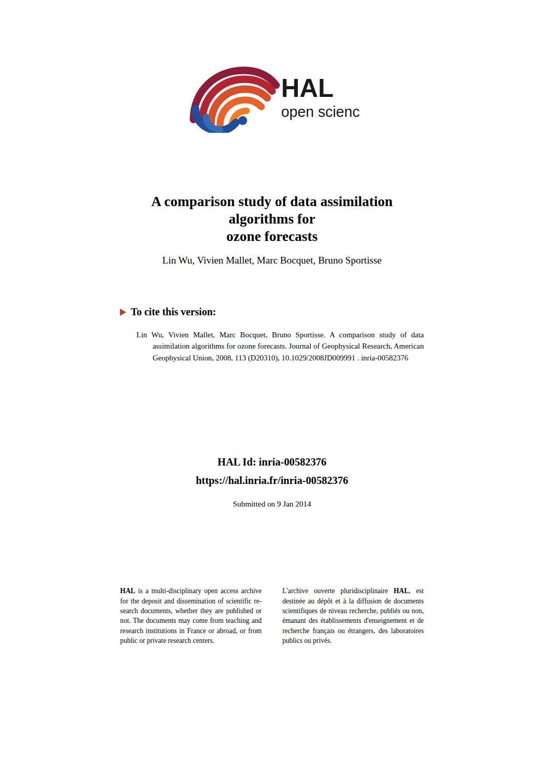HAL open science
A comparison study of data assimilation algorithms for
ozone forecasts
Lin Wu, Vivien Mallet, Marc Bocquet, Bruno Sportisse
To cite this version:
Lin Wu, Vivien Mallet, Marc Bocquet, Bruno Sportisse. A comparison study of data assimilation algorithms for ozone forecasts. Journal of Geophysical Research, American Geophysical Union, 2008, 113 (D20310), 10.1029/2008JD009991 . inria-00582376
HAL Id: inria-00582376
https://hal.inria.fr/inria-00582376
Submitted on 9 Jan 2014
HAL is a multi-disciplinary open access archive for the deposit and dissemination of scientific research documents, whether they are published or not. The documents may come from teaching and research institutions in France or abroad, or from public or private research centers.
L'archive ouverte pluridisciplinaire HAL, est destinée au dépôt et à la diffusion de documents scientifiques de niveau recherche, publiés ou non, émanant des établissements d'enseignement et de recherche français ou étrangers, des laboratoires publics ou privés.